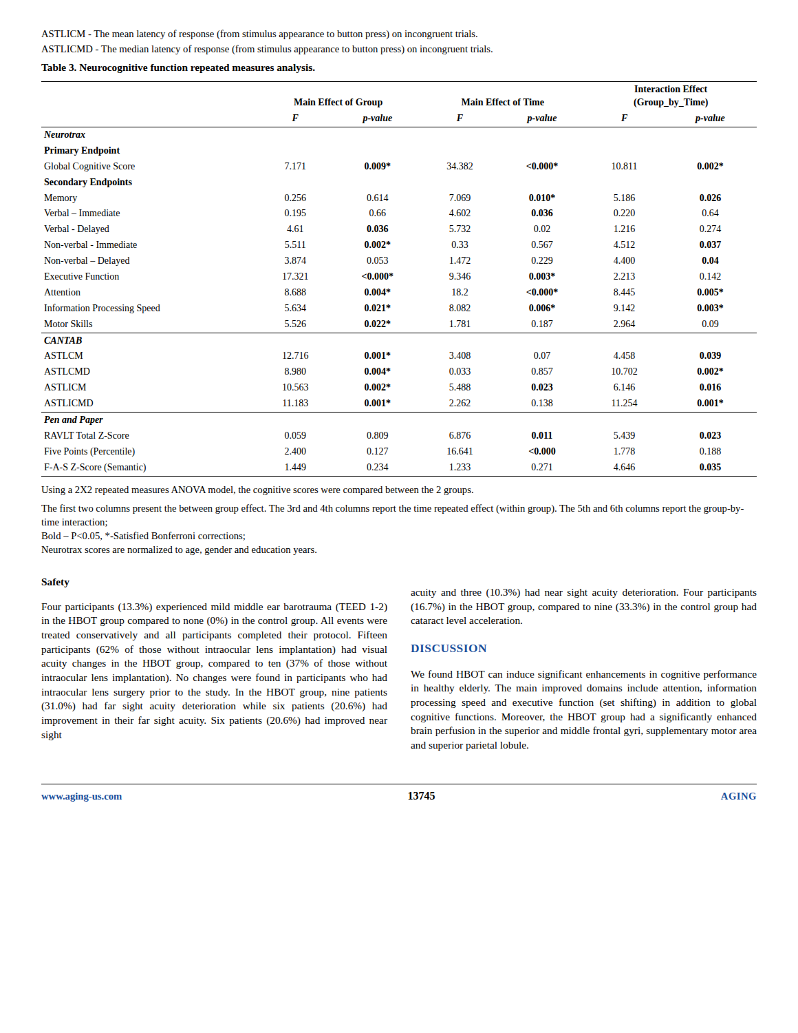ASTLICM - The mean latency of response (from stimulus appearance to button press) on incongruent trials.
ASTLICMD - The median latency of response (from stimulus appearance to button press) on incongruent trials.
Table 3. Neurocognitive function repeated measures analysis.
| | Main Effect of Group | Main Effect of Time | Interaction Effect (Group_by_Time) |
| --- | --- | --- | --- |
| | F | p-value | F | p-value | F | p-value |
| Neurotrax | | | | | | |
| Primary Endpoint | | | | | | |
| Global Cognitive Score | 7.171 | 0.009* | 34.382 | <0.000* | 10.811 | 0.002* |
| Secondary Endpoints | | | | | | |
| Memory | 0.256 | 0.614 | 7.069 | 0.010* | 5.186 | 0.026 |
| Verbal – Immediate | 0.195 | 0.66 | 4.602 | 0.036 | 0.220 | 0.64 |
| Verbal - Delayed | 4.61 | 0.036 | 5.732 | 0.02 | 1.216 | 0.274 |
| Non-verbal - Immediate | 5.511 | 0.002* | 0.33 | 0.567 | 4.512 | 0.037 |
| Non-verbal – Delayed | 3.874 | 0.053 | 1.472 | 0.229 | 4.400 | 0.04 |
| Executive Function | 17.321 | <0.000* | 9.346 | 0.003* | 2.213 | 0.142 |
| Attention | 8.688 | 0.004* | 18.2 | <0.000* | 8.445 | 0.005* |
| Information Processing Speed | 5.634 | 0.021* | 8.082 | 0.006* | 9.142 | 0.003* |
| Motor Skills | 5.526 | 0.022* | 1.781 | 0.187 | 2.964 | 0.09 |
| CANTAB | | | | | | |
| ASTLCM | 12.716 | 0.001* | 3.408 | 0.07 | 4.458 | 0.039 |
| ASTLCMD | 8.980 | 0.004* | 0.033 | 0.857 | 10.702 | 0.002* |
| ASTLICM | 10.563 | 0.002* | 5.488 | 0.023 | 6.146 | 0.016 |
| ASTLICMD | 11.183 | 0.001* | 2.262 | 0.138 | 11.254 | 0.001* |
| Pen and Paper | | | | | | |
| RAVLT Total Z-Score | 0.059 | 0.809 | 6.876 | 0.011 | 5.439 | 0.023 |
| Five Points (Percentile) | 2.400 | 0.127 | 16.641 | <0.000 | 1.778 | 0.188 |
| F-A-S Z-Score (Semantic) | 1.449 | 0.234 | 1.233 | 0.271 | 4.646 | 0.035 |
Using a 2X2 repeated measures ANOVA model, the cognitive scores were compared between the 2 groups.
The first two columns present the between group effect. The 3rd and 4th columns report the time repeated effect (within group). The 5th and 6th columns report the group-by-time interaction;
Bold – P<0.05, *-Satisfied Bonferroni corrections;
Neurotrax scores are normalized to age, gender and education years.
Safety
Four participants (13.3%) experienced mild middle ear barotrauma (TEED 1-2) in the HBOT group compared to none (0%) in the control group. All events were treated conservatively and all participants completed their protocol. Fifteen participants (62% of those without intraocular lens implantation) had visual acuity changes in the HBOT group, compared to ten (37% of those without intraocular lens implantation). No changes were found in participants who had intraocular lens surgery prior to the study. In the HBOT group, nine patients (31.0%) had far sight acuity deterioration while six patients (20.6%) had improvement in their far sight acuity. Six patients (20.6%) had improved near sight
acuity and three (10.3%) had near sight acuity deterioration. Four participants (16.7%) in the HBOT group, compared to nine (33.3%) in the control group had cataract level acceleration.
DISCUSSION
We found HBOT can induce significant enhancements in cognitive performance in healthy elderly. The main improved domains include attention, information processing speed and executive function (set shifting) in addition to global cognitive functions. Moreover, the HBOT group had a significantly enhanced brain perfusion in the superior and middle frontal gyri, supplementary motor area and superior parietal lobule.
www.aging-us.com 13745 AGING